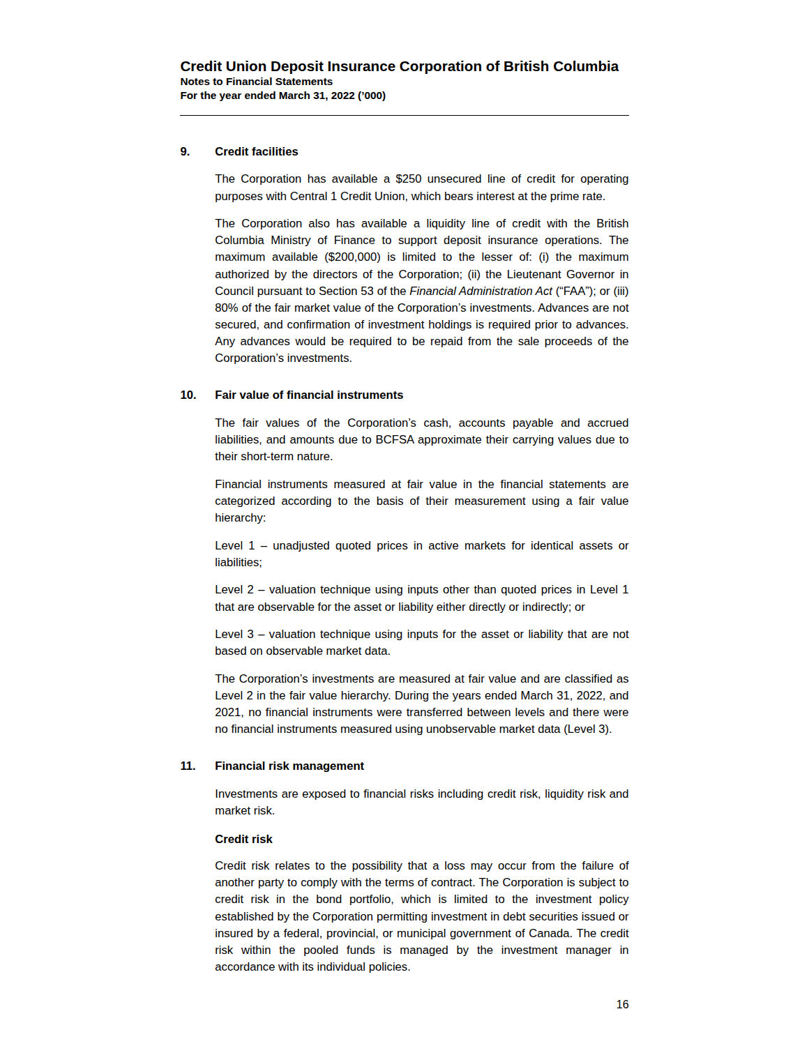Credit Union Deposit Insurance Corporation of British Columbia
Notes to Financial Statements
For the year ended March 31, 2022 (’000)
9.
Credit facilities
The Corporation has available a $250 unsecured line of credit for operating purposes with Central 1 Credit Union, which bears interest at the prime rate.
The Corporation also has available a liquidity line of credit with the British Columbia Ministry of Finance to support deposit insurance operations. The maximum available ($200,000) is limited to the lesser of: (i) the maximum authorized by the directors of the Corporation; (ii) the Lieutenant Governor in Council pursuant to Section 53 of the Financial Administration Act (“FAA”); or (iii) 80% of the fair market value of the Corporation’s investments. Advances are not secured, and confirmation of investment holdings is required prior to advances. Any advances would be required to be repaid from the sale proceeds of the Corporation’s investments.
10.
Fair value of financial instruments
The fair values of the Corporation’s cash, accounts payable and accrued liabilities, and amounts due to BCFSA approximate their carrying values due to their short-term nature.
Financial instruments measured at fair value in the financial statements are categorized according to the basis of their measurement using a fair value hierarchy:
Level 1 – unadjusted quoted prices in active markets for identical assets or liabilities;
Level 2 – valuation technique using inputs other than quoted prices in Level 1 that are observable for the asset or liability either directly or indirectly; or
Level 3 – valuation technique using inputs for the asset or liability that are not based on observable market data.
The Corporation’s investments are measured at fair value and are classified as Level 2 in the fair value hierarchy. During the years ended March 31, 2022, and 2021, no financial instruments were transferred between levels and there were no financial instruments measured using unobservable market data (Level 3).
11.
Financial risk management
Investments are exposed to financial risks including credit risk, liquidity risk and market risk.
Credit risk
Credit risk relates to the possibility that a loss may occur from the failure of another party to comply with the terms of contract. The Corporation is subject to credit risk in the bond portfolio, which is limited to the investment policy established by the Corporation permitting investment in debt securities issued or insured by a federal, provincial, or municipal government of Canada. The credit risk within the pooled funds is managed by the investment manager in accordance with its individual policies.
16